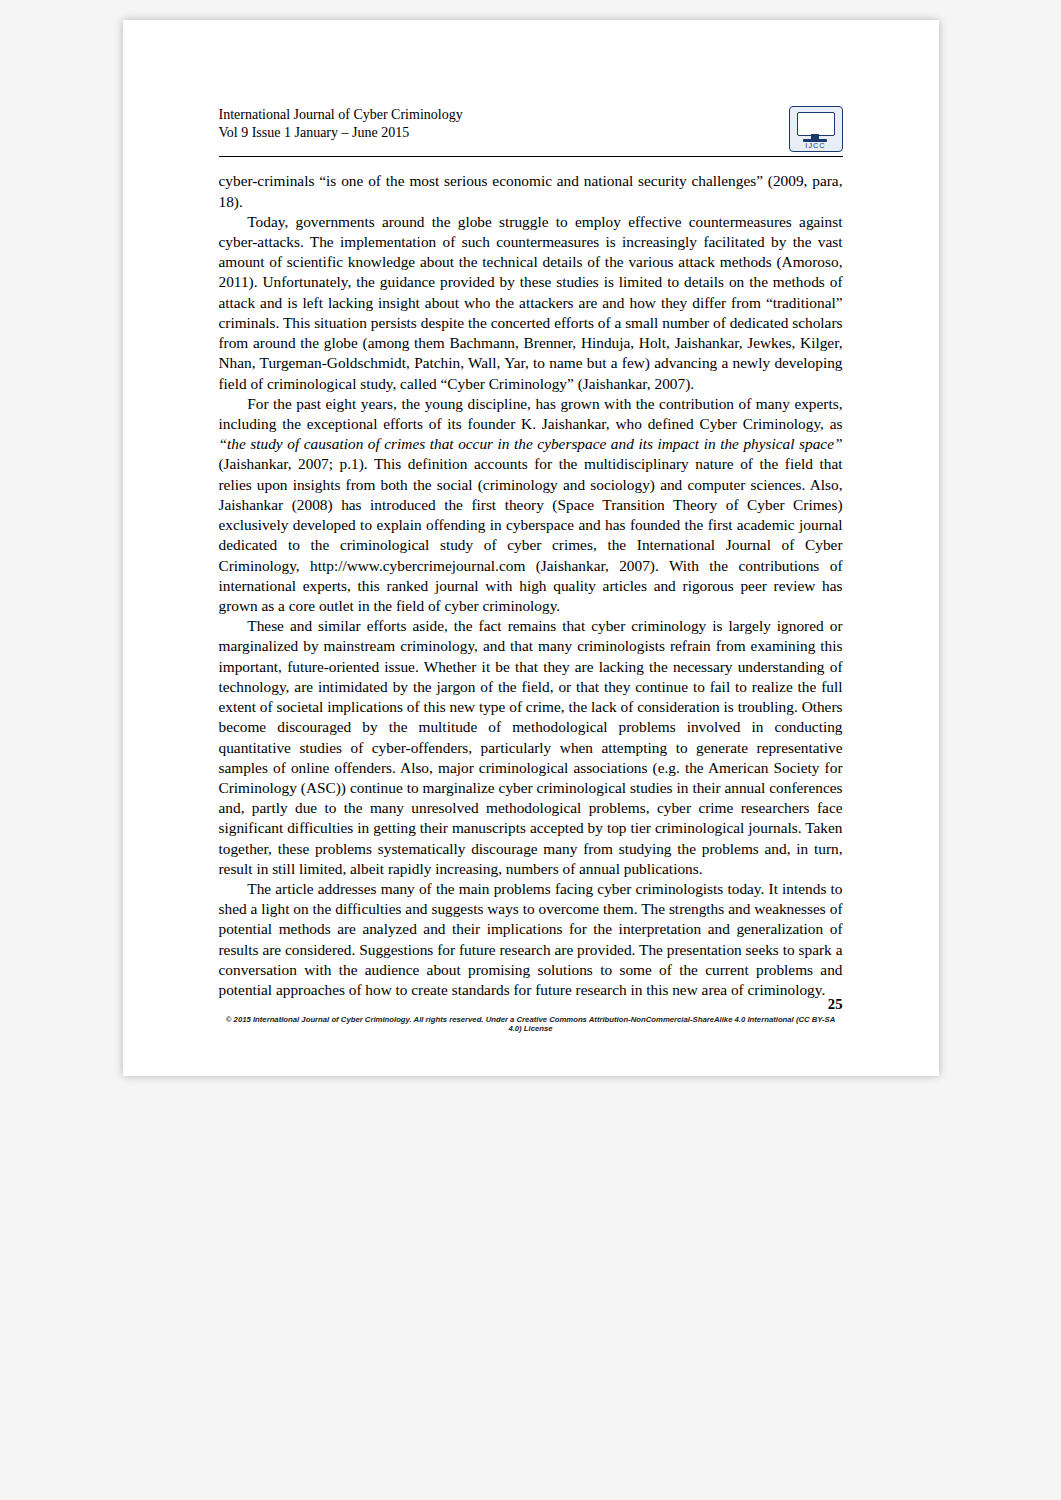International Journal of Cyber Criminology
Vol 9 Issue 1 January – June 2015
IJCC
cyber-criminals “is one of the most serious economic and national security challenges” (2009, para, 18).
Today, governments around the globe struggle to employ effective countermeasures against cyber-attacks. The implementation of such countermeasures is increasingly facilitated by the vast amount of scientific knowledge about the technical details of the various attack methods (Amoroso, 2011). Unfortunately, the guidance provided by these studies is limited to details on the methods of attack and is left lacking insight about who the attackers are and how they differ from “traditional” criminals. This situation persists despite the concerted efforts of a small number of dedicated scholars from around the globe (among them Bachmann, Brenner, Hinduja, Holt, Jaishankar, Jewkes, Kilger, Nhan, Turgeman-Goldschmidt, Patchin, Wall, Yar, to name but a few) advancing a newly developing field of criminological study, called “Cyber Criminology” (Jaishankar, 2007).
For the past eight years, the young discipline, has grown with the contribution of many experts, including the exceptional efforts of its founder K. Jaishankar, who defined Cyber Criminology, as “the study of causation of crimes that occur in the cyberspace and its impact in the physical space” (Jaishankar, 2007; p.1). This definition accounts for the multidisciplinary nature of the field that relies upon insights from both the social (criminology and sociology) and computer sciences. Also, Jaishankar (2008) has introduced the first theory (Space Transition Theory of Cyber Crimes) exclusively developed to explain offending in cyberspace and has founded the first academic journal dedicated to the criminological study of cyber crimes, the International Journal of Cyber Criminology, http://www.cybercrimejournal.com (Jaishankar, 2007). With the contributions of international experts, this ranked journal with high quality articles and rigorous peer review has grown as a core outlet in the field of cyber criminology.
These and similar efforts aside, the fact remains that cyber criminology is largely ignored or marginalized by mainstream criminology, and that many criminologists refrain from examining this important, future-oriented issue. Whether it be that they are lacking the necessary understanding of technology, are intimidated by the jargon of the field, or that they continue to fail to realize the full extent of societal implications of this new type of crime, the lack of consideration is troubling. Others become discouraged by the multitude of methodological problems involved in conducting quantitative studies of cyber-offenders, particularly when attempting to generate representative samples of online offenders. Also, major criminological associations (e.g. the American Society for Criminology (ASC)) continue to marginalize cyber criminological studies in their annual conferences and, partly due to the many unresolved methodological problems, cyber crime researchers face significant difficulties in getting their manuscripts accepted by top tier criminological journals. Taken together, these problems systematically discourage many from studying the problems and, in turn, result in still limited, albeit rapidly increasing, numbers of annual publications.
The article addresses many of the main problems facing cyber criminologists today. It intends to shed a light on the difficulties and suggests ways to overcome them. The strengths and weaknesses of potential methods are analyzed and their implications for the interpretation and generalization of results are considered. Suggestions for future research are provided. The presentation seeks to spark a conversation with the audience about promising solutions to some of the current problems and potential approaches of how to create standards for future research in this new area of criminology.
25
© 2015 International Journal of Cyber Criminology. All rights reserved. Under a Creative Commons Attribution-NonCommercial-ShareAlike 4.0 International (CC BY-SA 4.0) License